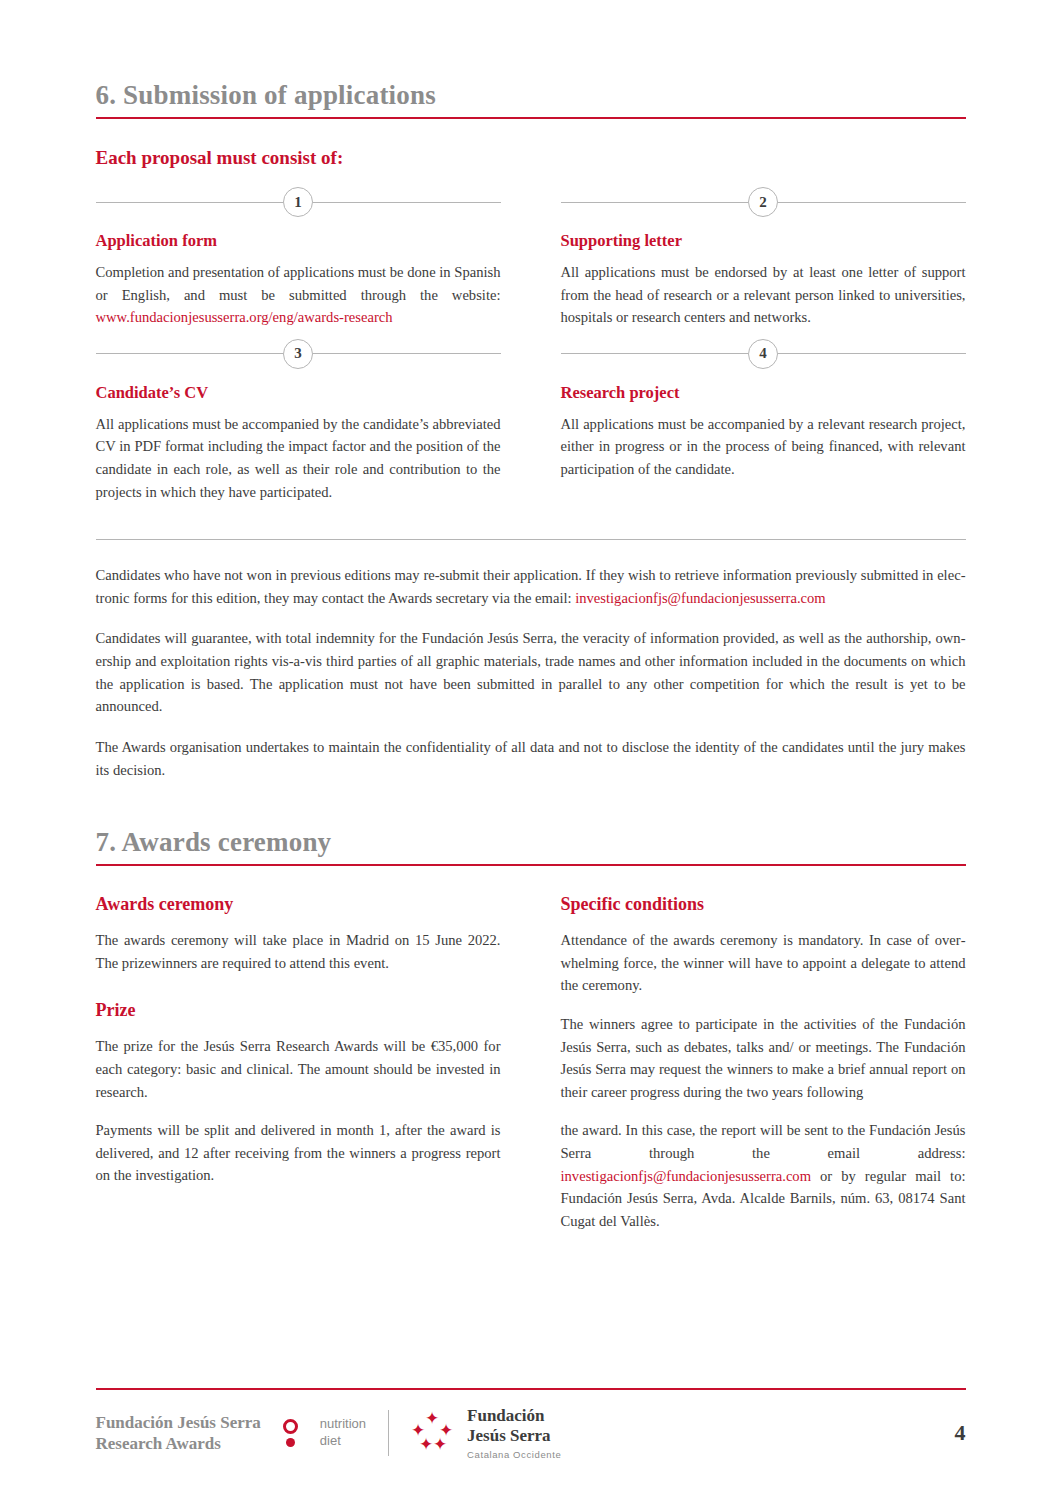6. Submission of applications
Each proposal must consist of:
1
Application form
Completion and presentation of applications must be done in Spanish or English, and must be submitted through the website: www.fundacionjesusserra.org/eng/awards-research
2
Supporting letter
All applications must be endorsed by at least one letter of support from the head of research or a relevant person linked to universities, hospitals or research centers and networks.
3
Candidate’s CV
All applications must be accompanied by the candidate’s abbreviated CV in PDF format including the impact factor and the position of the candidate in each role, as well as their role and contribution to the projects in which they have participated.
4
Research project
All applications must be accompanied by a relevant research project, either in progress or in the process of being financed, with relevant participation of the candidate.
Candidates who have not won in previous editions may re-submit their application. If they wish to retrieve information previously submitted in electronic forms for this edition, they may contact the Awards secretary via the email: investigacionfjs@fundacionjesusserra.com
Candidates will guarantee, with total indemnity for the Fundación Jesús Serra, the veracity of information provided, as well as the authorship, ownership and exploitation rights vis-a-vis third parties of all graphic materials, trade names and other information included in the documents on which the application is based. The application must not have been submitted in parallel to any other competition for which the result is yet to be announced.
The Awards organisation undertakes to maintain the confidentiality of all data and not to disclose the identity of the candidates until the jury makes its decision.
7. Awards ceremony
Awards ceremony
The awards ceremony will take place in Madrid on 15 June 2022. The prizewinners are required to attend this event.
Prize
The prize for the Jesús Serra Research Awards will be €35,000 for each category: basic and clinical. The amount should be invested in research.
Payments will be split and delivered in month 1, after the award is delivered, and 12 after receiving from the winners a progress report on the investigation.
Specific conditions
Attendance of the awards ceremony is mandatory. In case of overwhelming force, the winner will have to appoint a delegate to attend the ceremony.
The winners agree to participate in the activities of the Fundación Jesús Serra, such as debates, talks and/ or meetings. The Fundación Jesús Serra may request the winners to make a brief annual report on their career progress during the two years following
the award. In this case, the report will be sent to the Fundación Jesús Serra through the email address: investigacionfjs@fundacionjesusserra.com or by regular mail to: Fundación Jesús Serra, Avda. Alcalde Barnils, núm. 63, 08174 Sant Cugat del Vallès.
Fundación Jesús Serra
Research Awards
nutrition
diet
✦ ✦ ✦ ✦ ✦
Fundación
Jesús Serra Catalana Occidente
4